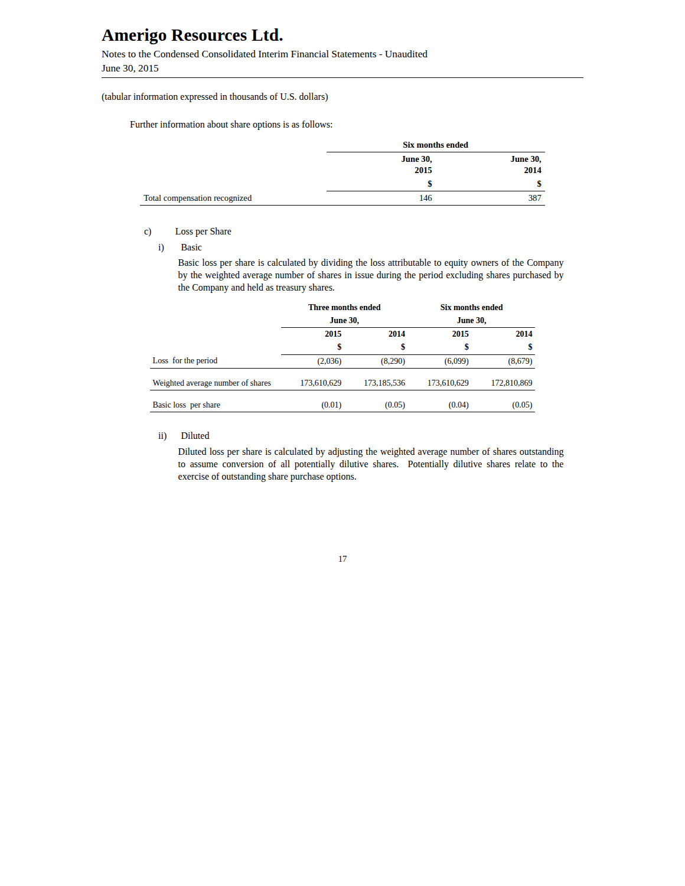Amerigo Resources Ltd.
Notes to the Condensed Consolidated Interim Financial Statements - Unaudited
June 30, 2015
(tabular information expressed in thousands of U.S. dollars)
Further information about share options is as follows:
| | Six months ended |
| | June 30, 2015 | June 30, 2014 |
| | $ | $ |
| Total compensation recognized | 146 | 387 |
c)
Loss per Share
i)
Basic
Basic loss per share is calculated by dividing the loss attributable to equity owners of the Company by the weighted average number of shares in issue during the period excluding shares purchased by the Company and held as treasury shares.
| | Three months ended | Six months ended |
| | June 30, | June 30, |
| | 2015 | 2014 | 2015 | 2014 |
| | $ | $ | $ | $ |
| Loss for the period | (2,036) | (8,290) | (6,099) | (8,679) |
| Weighted average number of shares | 173,610,629 | 173,185,536 | 173,610,629 | 172,810,869 |
| Basic loss per share | (0.01) | (0.05) | (0.04) | (0.05) |
ii)
Diluted
Diluted loss per share is calculated by adjusting the weighted average number of shares outstanding to assume conversion of all potentially dilutive shares. Potentially dilutive shares relate to the exercise of outstanding share purchase options.
17